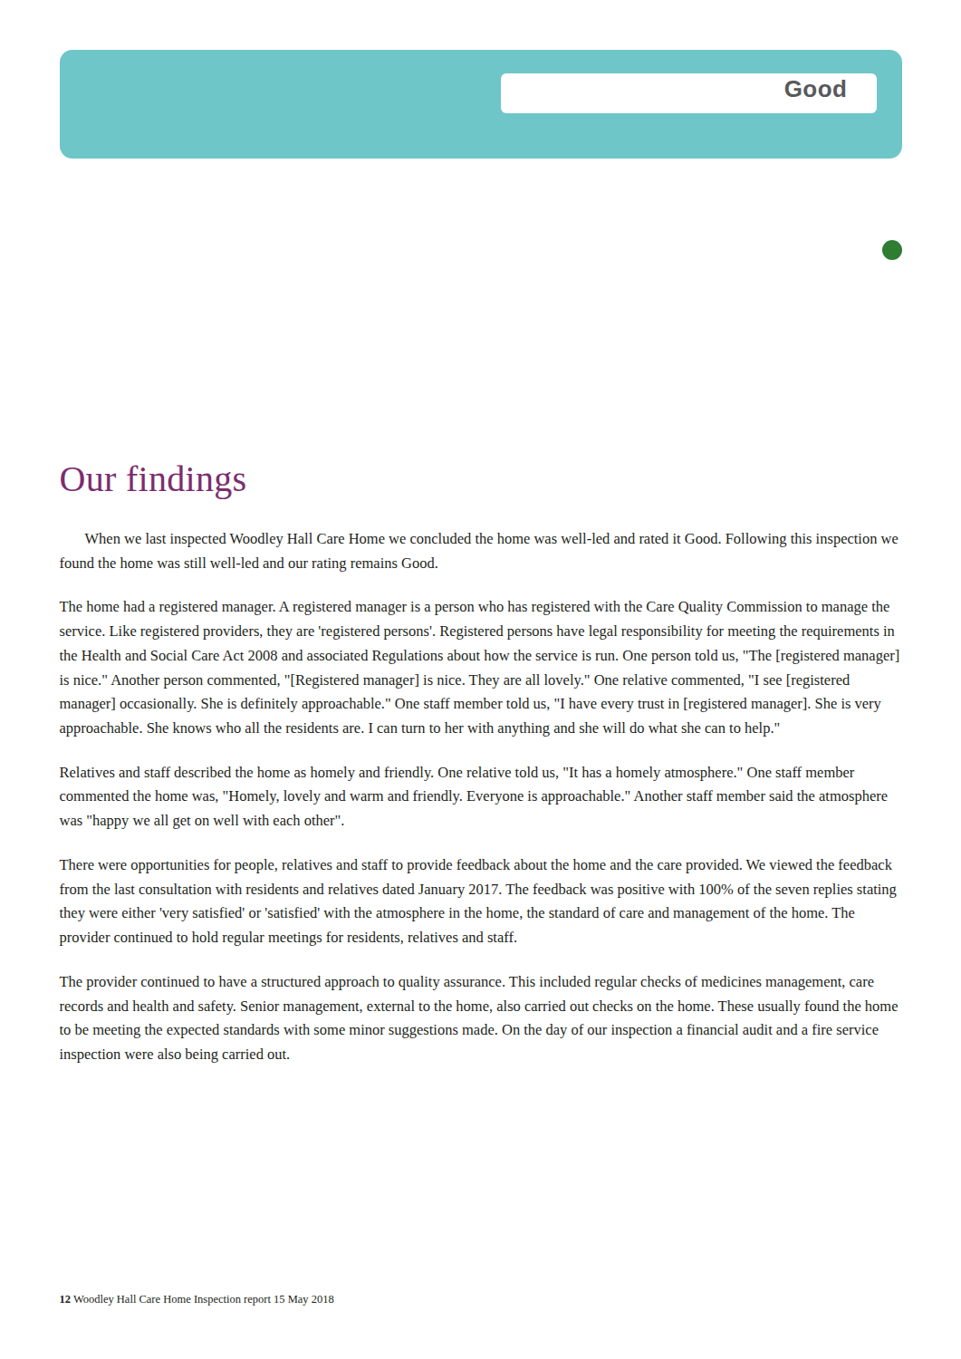Good
Our findings
When we last inspected Woodley Hall Care Home we concluded the home was well-led and rated it Good. Following this inspection we found the home was still well-led and our rating remains Good.
The home had a registered manager. A registered manager is a person who has registered with the Care Quality Commission to manage the service. Like registered providers, they are 'registered persons'. Registered persons have legal responsibility for meeting the requirements in the Health and Social Care Act 2008 and associated Regulations about how the service is run. One person told us, "The [registered manager] is nice." Another person commented, "[Registered manager] is nice. They are all lovely." One relative commented, "I see [registered manager] occasionally. She is definitely approachable." One staff member told us, "I have every trust in [registered manager]. She is very approachable. She knows who all the residents are. I can turn to her with anything and she will do what she can to help."
Relatives and staff described the home as homely and friendly. One relative told us, "It has a homely atmosphere." One staff member commented the home was, "Homely, lovely and warm and friendly. Everyone is approachable." Another staff member said the atmosphere was "happy we all get on well with each other".
There were opportunities for people, relatives and staff to provide feedback about the home and the care provided. We viewed the feedback from the last consultation with residents and relatives dated January 2017. The feedback was positive with 100% of the seven replies stating they were either 'very satisfied' or 'satisfied' with the atmosphere in the home, the standard of care and management of the home. The provider continued to hold regular meetings for residents, relatives and staff.
The provider continued to have a structured approach to quality assurance. This included regular checks of medicines management, care records and health and safety. Senior management, external to the home, also carried out checks on the home. These usually found the home to be meeting the expected standards with some minor suggestions made. On the day of our inspection a financial audit and a fire service inspection were also being carried out.
12 Woodley Hall Care Home Inspection report 15 May 2018